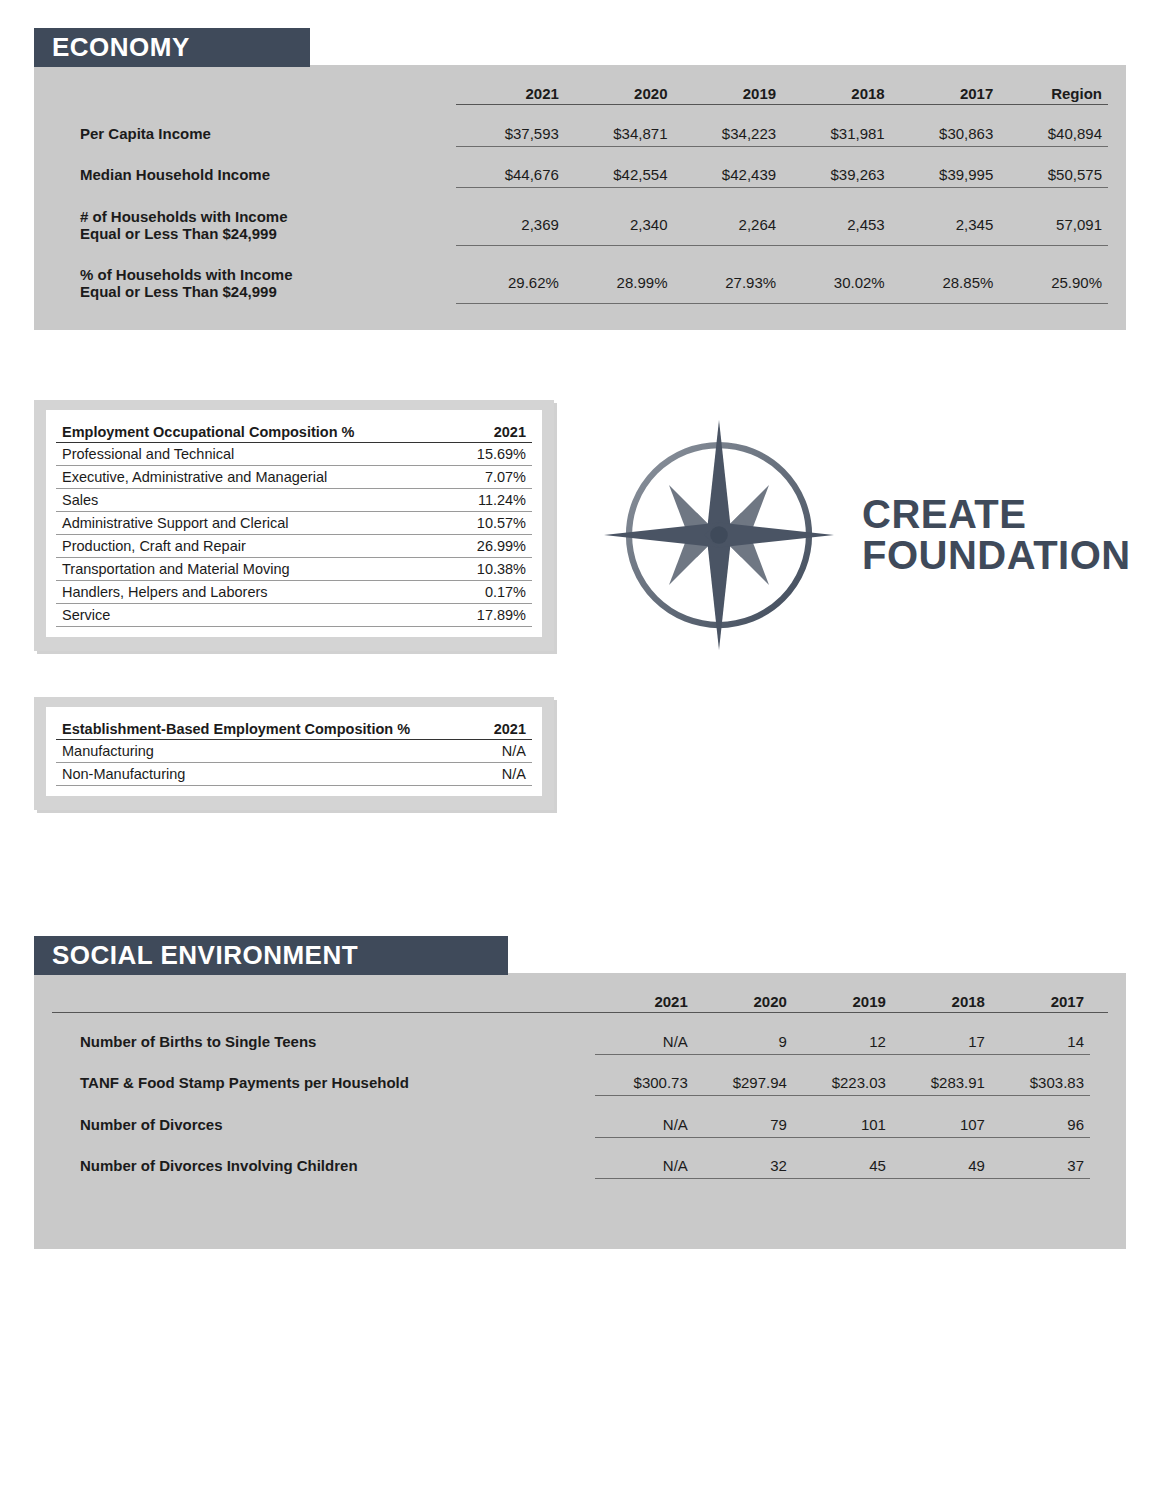ECONOMY
| | 2021 | 2020 | 2019 | 2018 | 2017 | Region |
| --- | --- | --- | --- | --- | --- | --- |
| Per Capita Income | $37,593 | $34,871 | $34,223 | $31,981 | $30,863 | $40,894 |
| Median Household Income | $44,676 | $42,554 | $42,439 | $39,263 | $39,995 | $50,575 |
| # of Households with Income Equal or Less Than $24,999 | 2,369 | 2,340 | 2,264 | 2,453 | 2,345 | 57,091 |
| % of Households with Income Equal or Less Than $24,999 | 29.62% | 28.99% | 27.93% | 30.02% | 28.85% | 25.90% |
| Employment Occupational Composition % | 2021 |
| --- | --- |
| Professional and Technical | 15.69% |
| Executive, Administrative and Managerial | 7.07% |
| Sales | 11.24% |
| Administrative Support and Clerical | 10.57% |
| Production, Craft and Repair | 26.99% |
| Transportation and Material Moving | 10.38% |
| Handlers, Helpers and Laborers | 0.17% |
| Service | 17.89% |
| Establishment-Based Employment Composition % | 2021 |
| --- | --- |
| Manufacturing | N/A |
| Non-Manufacturing | N/A |
CREATE
FOUNDATION
SOCIAL ENVIRONMENT
| | 2021 | 2020 | 2019 | 2018 | 2017 | |
| --- | --- | --- | --- | --- | --- | --- |
| Number of Births to Single Teens | N/A | 9 | 12 | 17 | 14 | |
| TANF & Food Stamp Payments per Household | $300.73 | $297.94 | $223.03 | $283.91 | $303.83 | |
| Number of Divorces | N/A | 79 | 101 | 107 | 96 | |
| Number of Divorces Involving Children | N/A | 32 | 45 | 49 | 37 | |